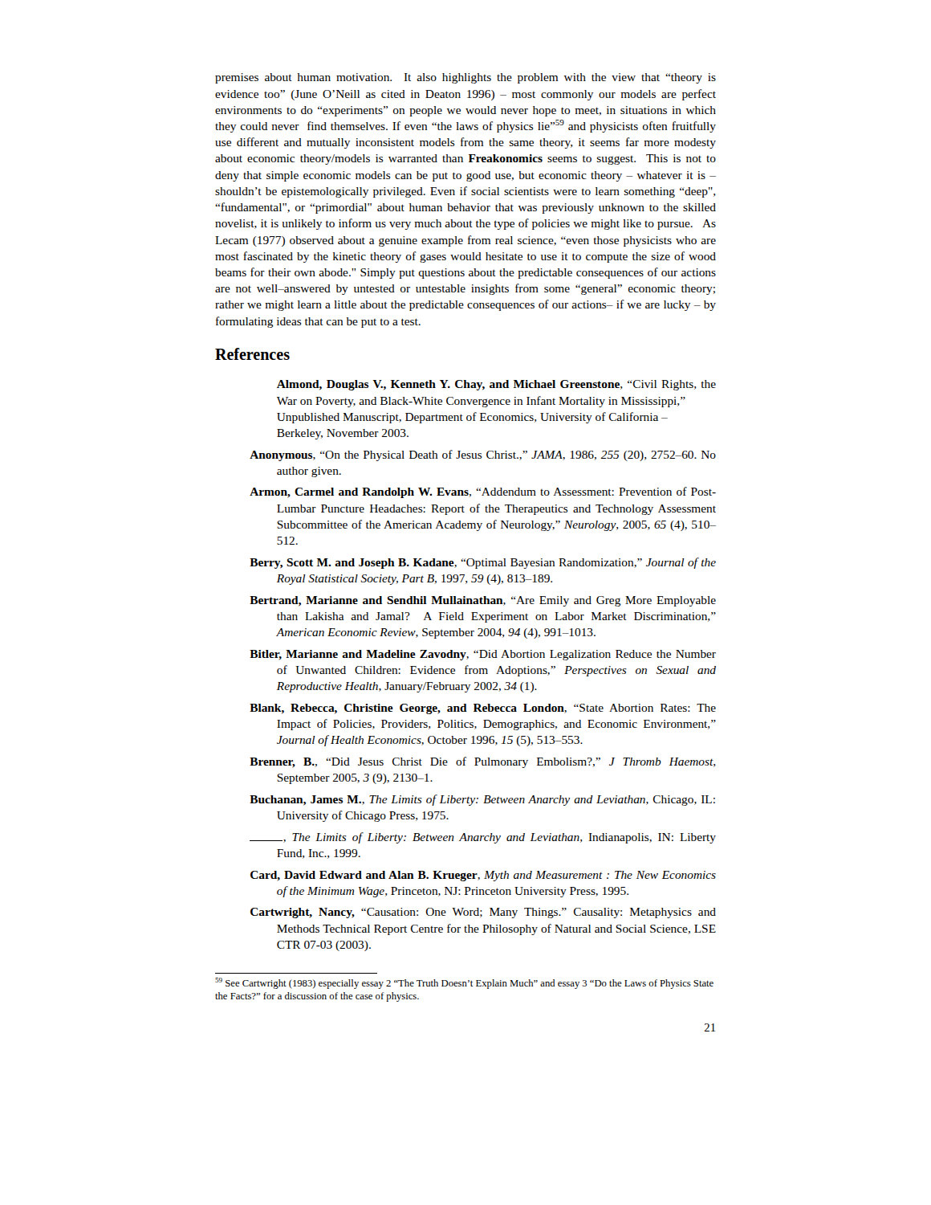premises about human motivation. It also highlights the problem with the view that “theory is evidence too” (June O’Neill as cited in Deaton 1996) – most commonly our models are perfect environments to do “experiments” on people we would never hope to meet, in situations in which they could never find themselves. If even “the laws of physics lie”59 and physicists often fruitfully use different and mutually inconsistent models from the same theory, it seems far more modesty about economic theory/models is warranted than Freakonomics seems to suggest. This is not to deny that simple economic models can be put to good use, but economic theory – whatever it is – shouldn’t be epistemologically privileged. Even if social scientists were to learn something “deep", “fundamental", or “primordial" about human behavior that was previously unknown to the skilled novelist, it is unlikely to inform us very much about the type of policies we might like to pursue. As Lecam (1977) observed about a genuine example from real science, “even those physicists who are most fascinated by the kinetic theory of gases would hesitate to use it to compute the size of wood beams for their own abode." Simply put questions about the predictable consequences of our actions are not well–answered by untested or untestable insights from some “general” economic theory; rather we might learn a little about the predictable consequences of our actions– if we are lucky – by formulating ideas that can be put to a test.
References
Almond, Douglas V., Kenneth Y. Chay, and Michael Greenstone, “Civil Rights, the War on Poverty, and Black-White Convergence in Infant Mortality in Mississippi,”
Unpublished Manuscript, Department of Economics, University of California –
Berkeley, November 2003.
Anonymous, “On the Physical Death of Jesus Christ.,” JAMA, 1986, 255 (20), 2752–60. No author given.
Armon, Carmel and Randolph W. Evans, “Addendum to Assessment: Prevention of Post-Lumbar Puncture Headaches: Report of the Therapeutics and Technology Assessment Subcommittee of the American Academy of Neurology,” Neurology, 2005, 65 (4), 510–512.
Berry, Scott M. and Joseph B. Kadane, “Optimal Bayesian Randomization,” Journal of the Royal Statistical Society, Part B, 1997, 59 (4), 813–189.
Bertrand, Marianne and Sendhil Mullainathan, “Are Emily and Greg More Employable than Lakisha and Jamal? A Field Experiment on Labor Market Discrimination,” American Economic Review, September 2004, 94 (4), 991–1013.
Bitler, Marianne and Madeline Zavodny, “Did Abortion Legalization Reduce the Number of Unwanted Children: Evidence from Adoptions,” Perspectives on Sexual and Reproductive Health, January/February 2002, 34 (1).
Blank, Rebecca, Christine George, and Rebecca London, “State Abortion Rates: The Impact of Policies, Providers, Politics, Demographics, and Economic Environment,” Journal of Health Economics, October 1996, 15 (5), 513–553.
Brenner, B., “Did Jesus Christ Die of Pulmonary Embolism?,” J Thromb Haemost, September 2005, 3 (9), 2130–1.
Buchanan, James M., The Limits of Liberty: Between Anarchy and Leviathan, Chicago, IL: University of Chicago Press, 1975.
, The Limits of Liberty: Between Anarchy and Leviathan, Indianapolis, IN: Liberty Fund, Inc., 1999.
Card, David Edward and Alan B. Krueger, Myth and Measurement : The New Economics of the Minimum Wage, Princeton, NJ: Princeton University Press, 1995.
Cartwright, Nancy, “Causation: One Word; Many Things.” Causality: Metaphysics and Methods Technical Report Centre for the Philosophy of Natural and Social Science, LSE CTR 07-03 (2003).
59 See Cartwright (1983) especially essay 2 “The Truth Doesn’t Explain Much” and essay 3 “Do the Laws of Physics State the Facts?” for a discussion of the case of physics.
21